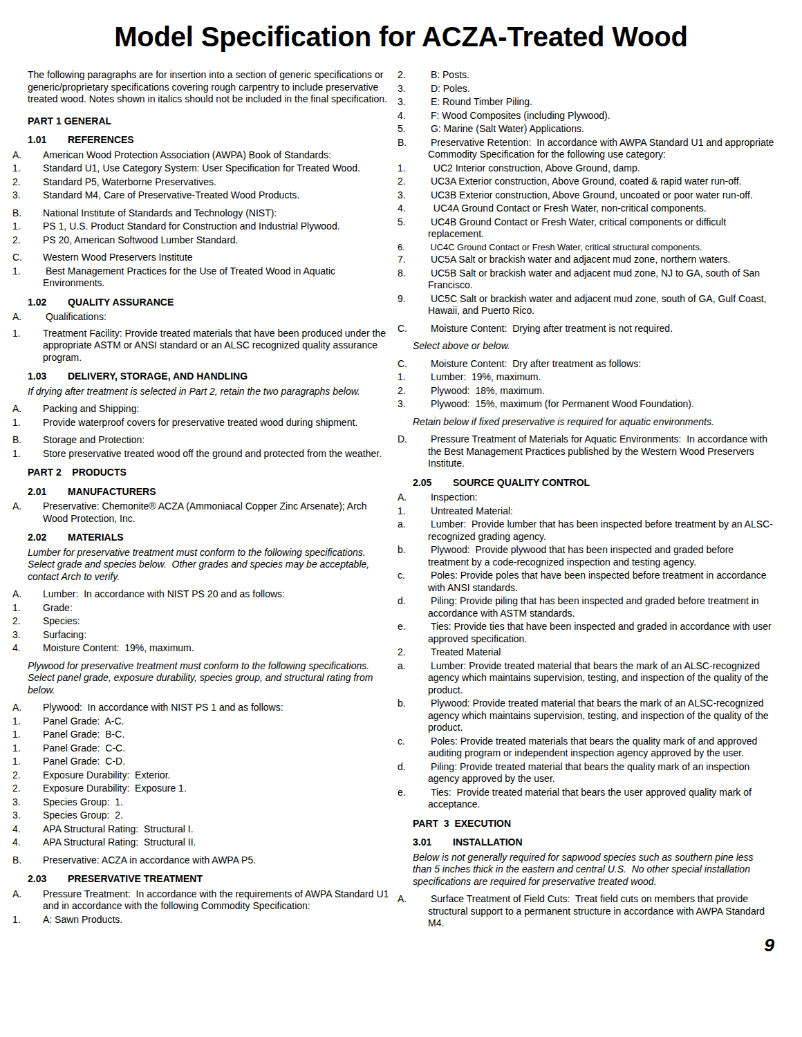Model Specification for ACZA-Treated Wood
The following paragraphs are for insertion into a section of generic specifications or generic/proprietary specifications covering rough carpentry to include preservative treated wood. Notes shown in italics should not be included in the final specification.
PART 1 GENERAL
1.01 REFERENCES
A. American Wood Protection Association (AWPA) Book of Standards:
1. Standard U1, Use Category System: User Specification for Treated Wood.
2. Standard P5, Waterborne Preservatives.
3. Standard M4, Care of Preservative-Treated Wood Products.
B. National Institute of Standards and Technology (NIST):
1. PS 1, U.S. Product Standard for Construction and Industrial Plywood.
2. PS 20, American Softwood Lumber Standard.
C. Western Wood Preservers Institute
1. Best Management Practices for the Use of Treated Wood in Aquatic Environments.
1.02 QUALITY ASSURANCE
A. Qualifications:
1. Treatment Facility: Provide treated materials that have been produced under the appropriate ASTM or ANSI standard or an ALSC recognized quality assurance program.
1.03 DELIVERY, STORAGE, AND HANDLING
If drying after treatment is selected in Part 2, retain the two paragraphs below.
A. Packing and Shipping:
1. Provide waterproof covers for preservative treated wood during shipment.
B. Storage and Protection:
1. Store preservative treated wood off the ground and protected from the weather.
PART 2 PRODUCTS
2.01 MANUFACTURERS
A. Preservative: Chemonite® ACZA (Ammoniacal Copper Zinc Arsenate); Arch Wood Protection, Inc.
2.02 MATERIALS
Lumber for preservative treatment must conform to the following specifications. Select grade and species below. Other grades and species may be acceptable, contact Arch to verify.
A. Lumber: In accordance with NIST PS 20 and as follows:
1. Grade:
2. Species:
3. Surfacing:
4. Moisture Content: 19%, maximum.
Plywood for preservative treatment must conform to the following specifications. Select panel grade, exposure durability, species group, and structural rating from below.
A. Plywood: In accordance with NIST PS 1 and as follows:
1. Panel Grade: A-C.
1. Panel Grade: B-C.
1. Panel Grade: C-C.
1. Panel Grade: C-D.
2. Exposure Durability: Exterior.
2. Exposure Durability: Exposure 1.
3. Species Group: 1.
3. Species Group: 2.
4. APA Structural Rating: Structural I.
4. APA Structural Rating: Structural II.
B. Preservative: ACZA in accordance with AWPA P5.
2.03 PRESERVATIVE TREATMENT
A. Pressure Treatment: In accordance with the requirements of AWPA Standard U1 and in accordance with the following Commodity Specification:
1. A: Sawn Products.
2. B: Posts.
3. D: Poles.
3. E: Round Timber Piling.
4. F: Wood Composites (including Plywood).
5. G: Marine (Salt Water) Applications.
B. Preservative Retention: In accordance with AWPA Standard U1 and appropriate Commodity Specification for the following use category:
1. UC2 Interior construction, Above Ground, damp.
2. UC3A Exterior construction, Above Ground, coated & rapid water run-off.
3. UC3B Exterior construction, Above Ground, uncoated or poor water run-off.
4. UC4A Ground Contact or Fresh Water, non-critical components.
5. UC4B Ground Contact or Fresh Water, critical components or difficult replacement.
6. UC4C Ground Contact or Fresh Water, critical structural components.
7. UC5A Salt or brackish water and adjacent mud zone, northern waters.
8. UC5B Salt or brackish water and adjacent mud zone, NJ to GA, south of San Francisco.
9. UC5C Salt or brackish water and adjacent mud zone, south of GA, Gulf Coast, Hawaii, and Puerto Rico.
C. Moisture Content: Drying after treatment is not required.
Select above or below.
C. Moisture Content: Dry after treatment as follows:
1. Lumber: 19%, maximum.
2. Plywood: 18%, maximum.
3. Plywood: 15%, maximum (for Permanent Wood Foundation).
Retain below if fixed preservative is required for aquatic environments.
D. Pressure Treatment of Materials for Aquatic Environments: In accordance with the Best Management Practices published by the Western Wood Preservers Institute.
2.05 SOURCE QUALITY CONTROL
A. Inspection:
1. Untreated Material:
a. Lumber: Provide lumber that has been inspected before treatment by an ALSC-recognized grading agency.
b. Plywood: Provide plywood that has been inspected and graded before treatment by a code-recognized inspection and testing agency.
c. Poles: Provide poles that have been inspected before treatment in accordance with ANSI standards.
d. Piling: Provide piling that has been inspected and graded before treatment in accordance with ASTM standards.
e. Ties: Provide ties that have been inspected and graded in accordance with user approved specification.
2. Treated Material
a. Lumber: Provide treated material that bears the mark of an ALSC-recognized agency which maintains supervision, testing, and inspection of the quality of the product.
b. Plywood: Provide treated material that bears the mark of an ALSC-recognized agency which maintains supervision, testing, and inspection of the quality of the product.
c. Poles: Provide treated materials that bears the quality mark of and approved auditing program or independent inspection agency approved by the user.
d. Piling: Provide treated material that bears the quality mark of an inspection agency approved by the user.
e. Ties: Provide treated material that bears the user approved quality mark of acceptance.
PART 3 EXECUTION
3.01 INSTALLATION
Below is not generally required for sapwood species such as southern pine less than 5 inches thick in the eastern and central U.S. No other special installation specifications are required for preservative treated wood.
A. Surface Treatment of Field Cuts: Treat field cuts on members that provide structural support to a permanent structure in accordance with AWPA Standard M4.
9